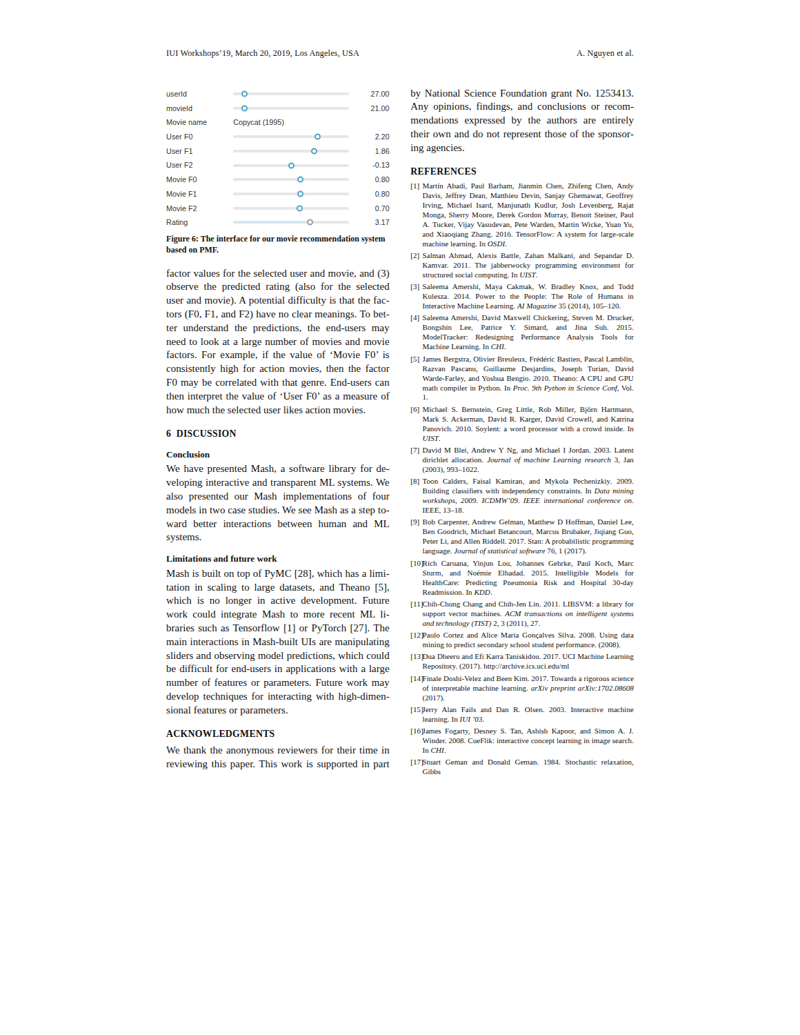IUI Workshops’19, March 20, 2019, Los Angeles, USA
A. Nguyen et al.
| userId | | 27.00 |
| movieId | | 21.00 |
| Movie name | Copycat (1995) | |
| User F0 | | 2.20 |
| User F1 | | 1.86 |
| User F2 | | -0.13 |
| Movie F0 | | 0.80 |
| Movie F1 | | 0.80 |
| Movie F2 | | 0.70 |
| Rating | | 3.17 |
Figure 6: The interface for our movie recommendation system based on PMF.
factor values for the selected user and movie, and (3) observe the predicted rating (also for the selected user and movie). A potential difficulty is that the factors (F0, F1, and F2) have no clear meanings. To better understand the predictions, the end-users may need to look at a large number of movies and movie factors. For example, if the value of ‘Movie F0’ is consistently high for action movies, then the factor F0 may be correlated with that genre. End-users can then interpret the value of ‘User F0’ as a measure of how much the selected user likes action movies.
6 Discussion
Conclusion
We have presented Mash, a software library for developing interactive and transparent ML systems. We also presented our Mash implementations of four models in two case studies. We see Mash as a step toward better interactions between human and ML systems.
Limitations and future work
Mash is built on top of PyMC [28], which has a limitation in scaling to large datasets, and Theano [5], which is no longer in active development. Future work could integrate Mash to more recent ML libraries such as Tensorflow [1] or PyTorch [27]. The main interactions in Mash-built UIs are manipulating sliders and observing model predictions, which could be difficult for end-users in applications with a large number of features or parameters. Future work may develop techniques for interacting with high-dimensional features or parameters.
Acknowledgments
We thank the anonymous reviewers for their time in reviewing this paper. This work is supported in part by National Science Foundation grant No. 1253413. Any opinions, findings, and conclusions or recommendations expressed by the authors are entirely their own and do not represent those of the sponsoring agencies.
References
[1] Martín Abadi, Paul Barham, Jianmin Chen, Zhifeng Chen, Andy Davis, Jeffrey Dean, Matthieu Devin, Sanjay Ghemawat, Geoffrey Irving, Michael Isard, Manjunath Kudlur, Josh Levenberg, Rajat Monga, Sherry Moore, Derek Gordon Murray, Benoit Steiner, Paul A. Tucker, Vijay Vasudevan, Pete Warden, Martin Wicke, Yuan Yu, and Xiaoqiang Zhang. 2016. TensorFlow: A system for large-scale machine learning. In OSDI.
[2] Salman Ahmad, Alexis Battle, Zahan Malkani, and Sepandar D. Kamvar. 2011. The jabberwocky programming environment for structured social computing. In UIST.
[3] Saleema Amershi, Maya Cakmak, W. Bradley Knox, and Todd Kulesza. 2014. Power to the People: The Role of Humans in Interactive Machine Learning. AI Magazine 35 (2014), 105–120.
[4] Saleema Amershi, David Maxwell Chickering, Steven M. Drucker, Bongshin Lee, Patrice Y. Simard, and Jina Suh. 2015. ModelTracker: Redesigning Performance Analysis Tools for Machine Learning. In CHI.
[5] James Bergstra, Olivier Breuleux, Frédéric Bastien, Pascal Lamblin, Razvan Pascanu, Guillaume Desjardins, Joseph Turian, David Warde-Farley, and Yoshua Bengio. 2010. Theano: A CPU and GPU math compiler in Python. In Proc. 9th Python in Science Conf, Vol. 1.
[6] Michael S. Bernstein, Greg Little, Rob Miller, Björn Hartmann, Mark S. Ackerman, David R. Karger, David Crowell, and Katrina Panovich. 2010. Soylent: a word processor with a crowd inside. In UIST.
[7] David M Blei, Andrew Y Ng, and Michael I Jordan. 2003. Latent dirichlet allocation. Journal of machine Learning research 3, Jan (2003), 993–1022.
[8] Toon Calders, Faisal Kamiran, and Mykola Pechenizkiy. 2009. Building classifiers with independency constraints. In Data mining workshops, 2009. ICDMW’09. IEEE international conference on. IEEE, 13–18.
[9] Bob Carpenter, Andrew Gelman, Matthew D Hoffman, Daniel Lee, Ben Goodrich, Michael Betancourt, Marcus Brubaker, Jiqiang Guo, Peter Li, and Allen Riddell. 2017. Stan: A probabilistic programming language. Journal of statistical software 76, 1 (2017).
[10] Rich Caruana, Yinjun Lou, Johannes Gehrke, Paul Koch, Marc Sturm, and Noémie Elhadad. 2015. Intelligible Models for HealthCare: Predicting Pneumonia Risk and Hospital 30-day Readmission. In KDD.
[11] Chih-Chung Chang and Chih-Jen Lin. 2011. LIBSVM: a library for support vector machines. ACM transactions on intelligent systems and technology (TIST) 2, 3 (2011), 27.
[12] Paulo Cortez and Alice Maria Gonçalves Silva. 2008. Using data mining to predict secondary school student performance. (2008).
[13] Dua Dheeru and Efi Karra Taniskidou. 2017. UCI Machine Learning Repository. (2017). http://archive.ics.uci.edu/ml
[14] Finale Doshi-Velez and Been Kim. 2017. Towards a rigorous science of interpretable machine learning. arXiv preprint arXiv:1702.08608 (2017).
[15] Jerry Alan Fails and Dan R. Olsen. 2003. Interactive machine learning. In IUI ’03.
[16] James Fogarty, Desney S. Tan, Ashish Kapoor, and Simon A. J. Winder. 2008. CueFlik: interactive concept learning in image search. In CHI.
[17] Stuart Geman and Donald Geman. 1984. Stochastic relaxation, Gibbs